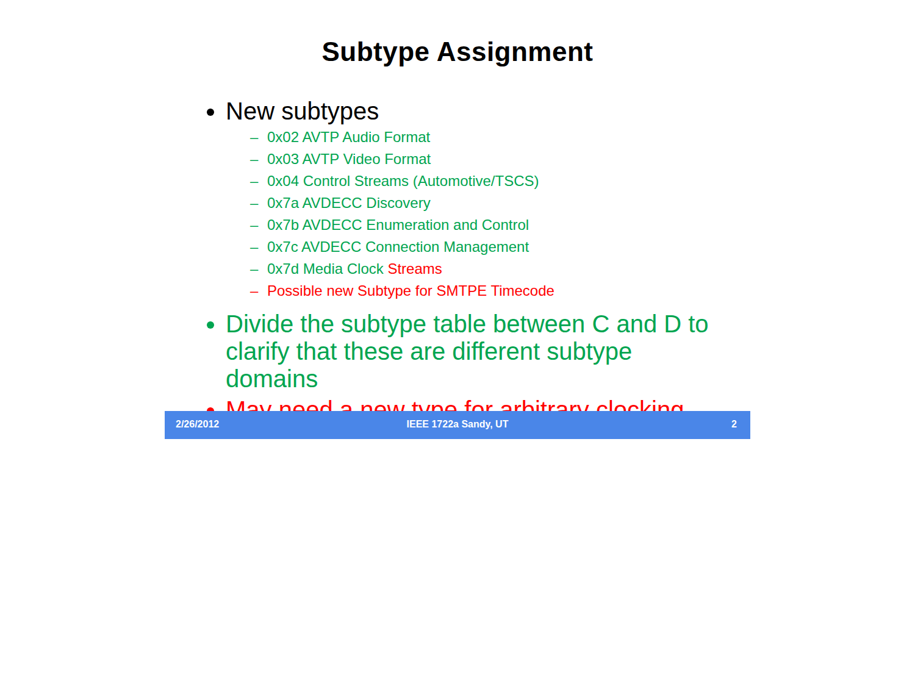Subtype Assignment
New subtypes
0x02 AVTP Audio Format
0x03 AVTP Video Format
0x04 Control Streams (Automotive/TSCS)
0x7a AVDECC Discovery
0x7b AVDECC Enumeration and Control
0x7c AVDECC Connection Management
0x7d Media Clock Streams
Possible new Subtype for SMTPE Timecode
Divide the subtype table between C and D to clarify that these are different subtype domains
May need a new type for arbitrary clocking stream (This is now part of MCS)
2/26/2012 IEEE 1722a Sandy, UT 2